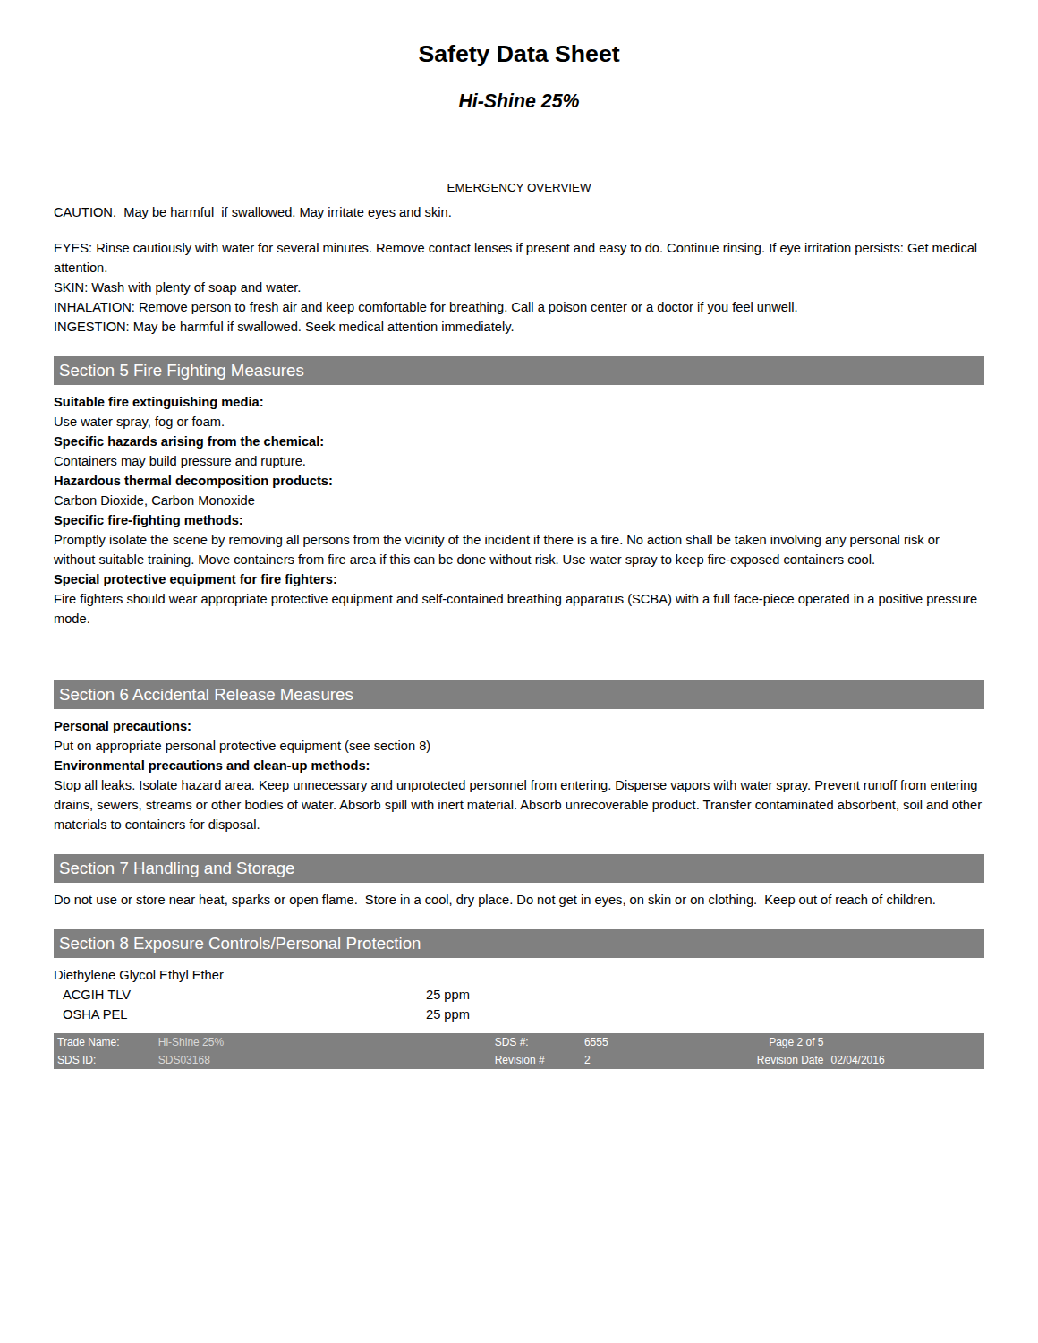Safety Data Sheet
Hi-Shine 25%
EMERGENCY OVERVIEW
CAUTION. May be harmful if swallowed. May irritate eyes and skin.
EYES: Rinse cautiously with water for several minutes. Remove contact lenses if present and easy to do. Continue rinsing. If eye irritation persists: Get medical attention.
SKIN: Wash with plenty of soap and water.
INHALATION: Remove person to fresh air and keep comfortable for breathing. Call a poison center or a doctor if you feel unwell.
INGESTION: May be harmful if swallowed. Seek medical attention immediately.
Section 5 Fire Fighting Measures
Suitable fire extinguishing media:
Use water spray, fog or foam.
Specific hazards arising from the chemical:
Containers may build pressure and rupture.
Hazardous thermal decomposition products:
Carbon Dioxide, Carbon Monoxide
Specific fire-fighting methods:
Promptly isolate the scene by removing all persons from the vicinity of the incident if there is a fire. No action shall be taken involving any personal risk or without suitable training. Move containers from fire area if this can be done without risk. Use water spray to keep fire-exposed containers cool.
Special protective equipment for fire fighters:
Fire fighters should wear appropriate protective equipment and self-contained breathing apparatus (SCBA) with a full face-piece operated in a positive pressure mode.
Section 6 Accidental Release Measures
Personal precautions:
Put on appropriate personal protective equipment (see section 8)
Environmental precautions and clean-up methods:
Stop all leaks. Isolate hazard area. Keep unnecessary and unprotected personnel from entering. Disperse vapors with water spray. Prevent runoff from entering drains, sewers, streams or other bodies of water. Absorb spill with inert material. Absorb unrecoverable product. Transfer contaminated absorbent, soil and other materials to containers for disposal.
Section 7 Handling and Storage
Do not use or store near heat, sparks or open flame. Store in a cool, dry place. Do not get in eyes, on skin or on clothing. Keep out of reach of children.
Section 8 Exposure Controls/Personal Protection
Diethylene Glycol Ethyl Ether
| ACGIH TLV | 25 ppm |
| OSHA PEL | 25 ppm |
| Trade Name: | Hi-Shine 25% | SDS #: | 6555 | Page 2 of 5 | |
| SDS ID: | SDS03168 | Revision # | 2 | Revision Date | 02/04/2016 |